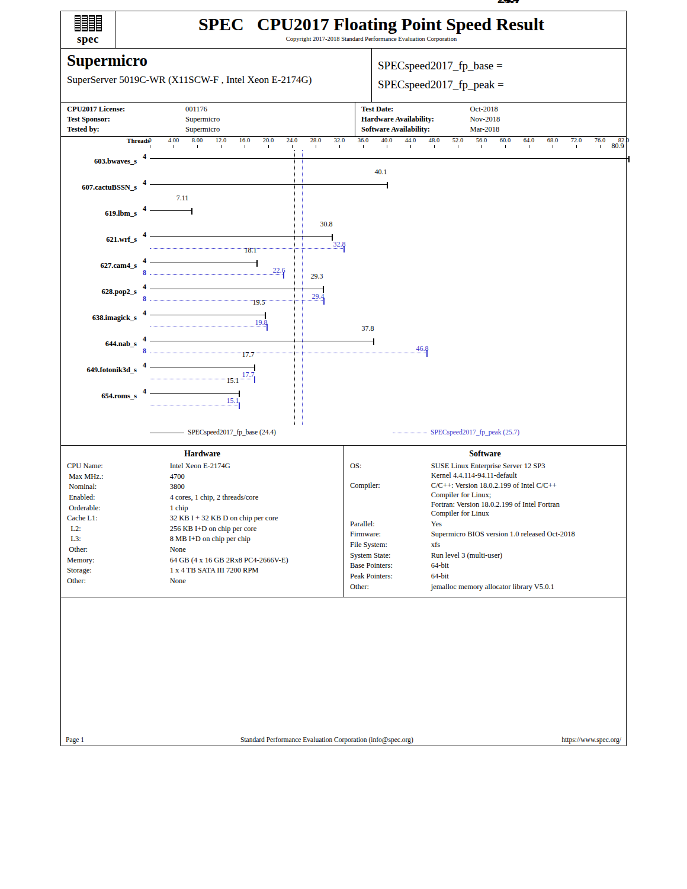spec
SPEC CPU2017 Floating Point Speed Result
Copyright 2017-2018 Standard Performance Evaluation Corporation
Supermicro
SuperServer 5019C-WR (X11SCW-F , Intel Xeon E-2174G)
SPECspeed2017_fp_base = 24.4
SPECspeed2017_fp_peak = 25.7
| CPU2017 License: | 001176 |
| Test Sponsor: | Supermicro |
| Tested by: | Supermicro |
| Test Date: | Oct-2018 |
| Hardware Availability: | Nov-2018 |
| Software Availability: | Mar-2018 |
axis labels: 0 .. 82 in steps of 4 ; x = 150 + v*10.0 px (82 -> 970)
Threads 0 4.00 8.00 12.0 16.0 20.0 24.0 28.0 32.0 36.0 40.0 44.0 48.0 52.0 56.0 60.0 64.0 68.0 72.0 76.0 82.0
603.bwaves_s
4
80.9
607.cactuBSSN_s
4
40.1
619.lbm_s
4
7.11
621.wrf_s
4
30.8
32.8
627.cam4_s
4
8
18.1
22.6
628.pop2_s
4
8
29.3
29.4
638.imagick_s
4
19.5
19.8
644.nab_s
4
8
37.8
46.8
649.fotonik3d_s
4
17.7
17.7
654.roms_s
4
15.1
15.1
SPECspeed2017_fp_base (24.4) SPECspeed2017_fp_peak (25.7)
Hardware
| CPU Name: | Intel Xeon E-2174G |
| Max MHz.: | 4700 |
| Nominal: | 3800 |
| Enabled: | 4 cores, 1 chip, 2 threads/core |
| Orderable: | 1 chip |
| Cache L1: | 32 KB I + 32 KB D on chip per core |
| L2: | 256 KB I+D on chip per core |
| L3: | 8 MB I+D on chip per chip |
| Other: | None |
| Memory: | 64 GB (4 x 16 GB 2Rx8 PC4-2666V-E) |
| Storage: | 1 x 4 TB SATA III 7200 RPM |
| Other: | None |
Software
| OS: | SUSE Linux Enterprise Server 12 SP3 Kernel 4.4.114-94.11-default |
| Compiler: | C/C++: Version 18.0.2.199 of Intel C/C++ Compiler for Linux; Fortran: Version 18.0.2.199 of Intel Fortran Compiler for Linux |
| Parallel: | Yes |
| Firmware: | Supermicro BIOS version 1.0 released Oct-2018 |
| File System: | xfs |
| System State: | Run level 3 (multi-user) |
| Base Pointers: | 64-bit |
| Peak Pointers: | 64-bit |
| Other: | jemalloc memory allocator library V5.0.1 |
Page 1
Standard Performance Evaluation Corporation (info@spec.org)
https://www.spec.org/